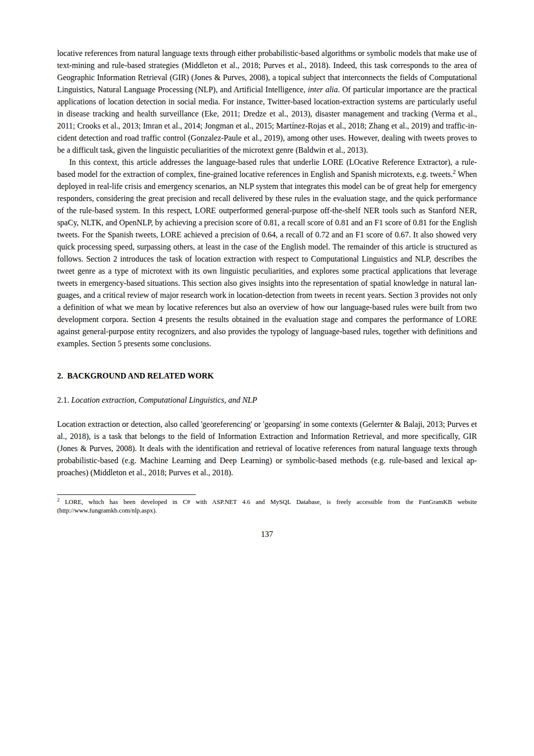locative references from natural language texts through either probabilistic-based algorithms or symbolic models that make use of text-mining and rule-based strategies (Middleton et al., 2018; Purves et al., 2018). Indeed, this task corresponds to the area of Geographic Information Retrieval (GIR) (Jones & Purves, 2008), a topical subject that interconnects the fields of Computational Linguistics, Natural Language Processing (NLP), and Artificial Intelligence, inter alia. Of particular importance are the practical applications of location detection in social media. For instance, Twitter-based location-extraction systems are particularly useful in disease tracking and health surveillance (Eke, 2011; Dredze et al., 2013), disaster management and tracking (Verma et al., 2011; Crooks et al., 2013; Imran et al., 2014; Jongman et al., 2015; Martínez-Rojas et al., 2018; Zhang et al., 2019) and traffic-incident detection and road traffic control (Gonzalez-Paule et al., 2019), among other uses. However, dealing with tweets proves to be a difficult task, given the linguistic peculiarities of the microtext genre (Baldwin et al., 2013).
In this context, this article addresses the language-based rules that underlie LORE (LOcative Reference Extractor), a rule-based model for the extraction of complex, fine-grained locative references in English and Spanish microtexts, e.g. tweets.2 When deployed in real-life crisis and emergency scenarios, an NLP system that integrates this model can be of great help for emergency responders, considering the great precision and recall delivered by these rules in the evaluation stage, and the quick performance of the rule-based system. In this respect, LORE outperformed general-purpose off-the-shelf NER tools such as Stanford NER, spaCy, NLTK, and OpenNLP, by achieving a precision score of 0.81, a recall score of 0.81 and an F1 score of 0.81 for the English tweets. For the Spanish tweets, LORE achieved a precision of 0.64, a recall of 0.72 and an F1 score of 0.67. It also showed very quick processing speed, surpassing others, at least in the case of the English model. The remainder of this article is structured as follows. Section 2 introduces the task of location extraction with respect to Computational Linguistics and NLP, describes the tweet genre as a type of microtext with its own linguistic peculiarities, and explores some practical applications that leverage tweets in emergency-based situations. This section also gives insights into the representation of spatial knowledge in natural languages, and a critical review of major research work in location-detection from tweets in recent years. Section 3 provides not only a definition of what we mean by locative references but also an overview of how our language-based rules were built from two development corpora. Section 4 presents the results obtained in the evaluation stage and compares the performance of LORE against general-purpose entity recognizers, and also provides the typology of language-based rules, together with definitions and examples. Section 5 presents some conclusions.
2. BACKGROUND AND RELATED WORK
2.1. Location extraction, Computational Linguistics, and NLP
Location extraction or detection, also called 'georeferencing' or 'geoparsing' in some contexts (Gelernter & Balaji, 2013; Purves et al., 2018), is a task that belongs to the field of Information Extraction and Information Retrieval, and more specifically, GIR (Jones & Purves, 2008). It deals with the identification and retrieval of locative references from natural language texts through probabilistic-based (e.g. Machine Learning and Deep Learning) or symbolic-based methods (e.g. rule-based and lexical approaches) (Middleton et al., 2018; Purves et al., 2018).
2 LORE, which has been developed in C# with ASP.NET 4.6 and MySQL Database, is freely accessible from the FunGramKB website (http://www.fungramkb.com/nlp.aspx).
137